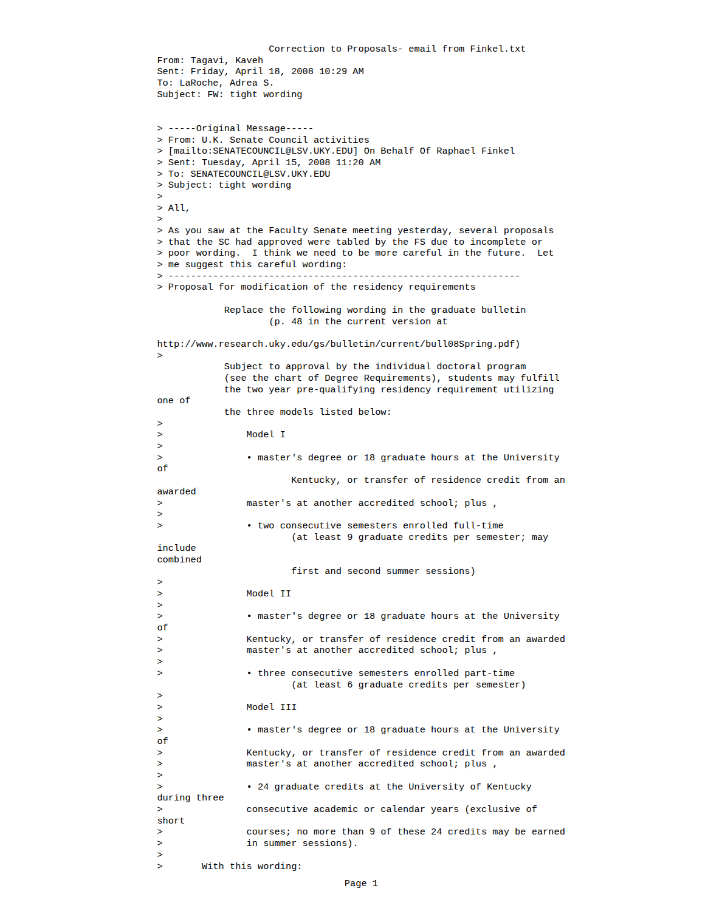Correction to Proposals- email from Finkel.txt
From: Tagavi, Kaveh
Sent: Friday, April 18, 2008 10:29 AM
To: LaRoche, Adrea S.
Subject: FW: tight wording


> -----Original Message-----
> From: U.K. Senate Council activities
> [mailto:SENATECOUNCIL@LSV.UKY.EDU] On Behalf Of Raphael Finkel
> Sent: Tuesday, April 15, 2008 11:20 AM
> To: SENATECOUNCIL@LSV.UKY.EDU
> Subject: tight wording
>
> All,
>
> As you saw at the Faculty Senate meeting yesterday, several proposals
> that the SC had approved were tabled by the FS due to incomplete or
> poor wording.  I think we need to be more careful in the future.  Let
> me suggest this careful wording:
> ---------------------------------------------------------------
> Proposal for modification of the residency requirements

            Replace the following wording in the graduate bulletin
                    (p. 48 in the current version at
            http://www.research.uky.edu/gs/bulletin/current/bull08Spring.pdf)
>
            Subject to approval by the individual doctoral program
            (see the chart of Degree Requirements), students may fulfill
            the two year pre-qualifying residency requirement utilizing one of
            the three models listed below:
>
>               Model I
>
>               • master's degree or 18 graduate hours at the University of
                        Kentucky, or transfer of residence credit from an awarded
>               master's at another accredited school; plus ,
>
>               • two consecutive semesters enrolled full-time
                        (at least 9 graduate credits per semester; may include
combined
                        first and second summer sessions)
>
>               Model II
>
>               • master's degree or 18 graduate hours at the University of
>               Kentucky, or transfer of residence credit from an awarded
>               master's at another accredited school; plus ,
>
>               • three consecutive semesters enrolled part-time
                        (at least 6 graduate credits per semester)
>
>               Model III
>
>               • master's degree or 18 graduate hours at the University of
>               Kentucky, or transfer of residence credit from an awarded
>               master's at another accredited school; plus ,
>
>               • 24 graduate credits at the University of Kentucky during three
>               consecutive academic or calendar years (exclusive of short
>               courses; no more than 9 of these 24 credits may be earned
>               in summer sessions).
>
>       With this wording:
Page 1